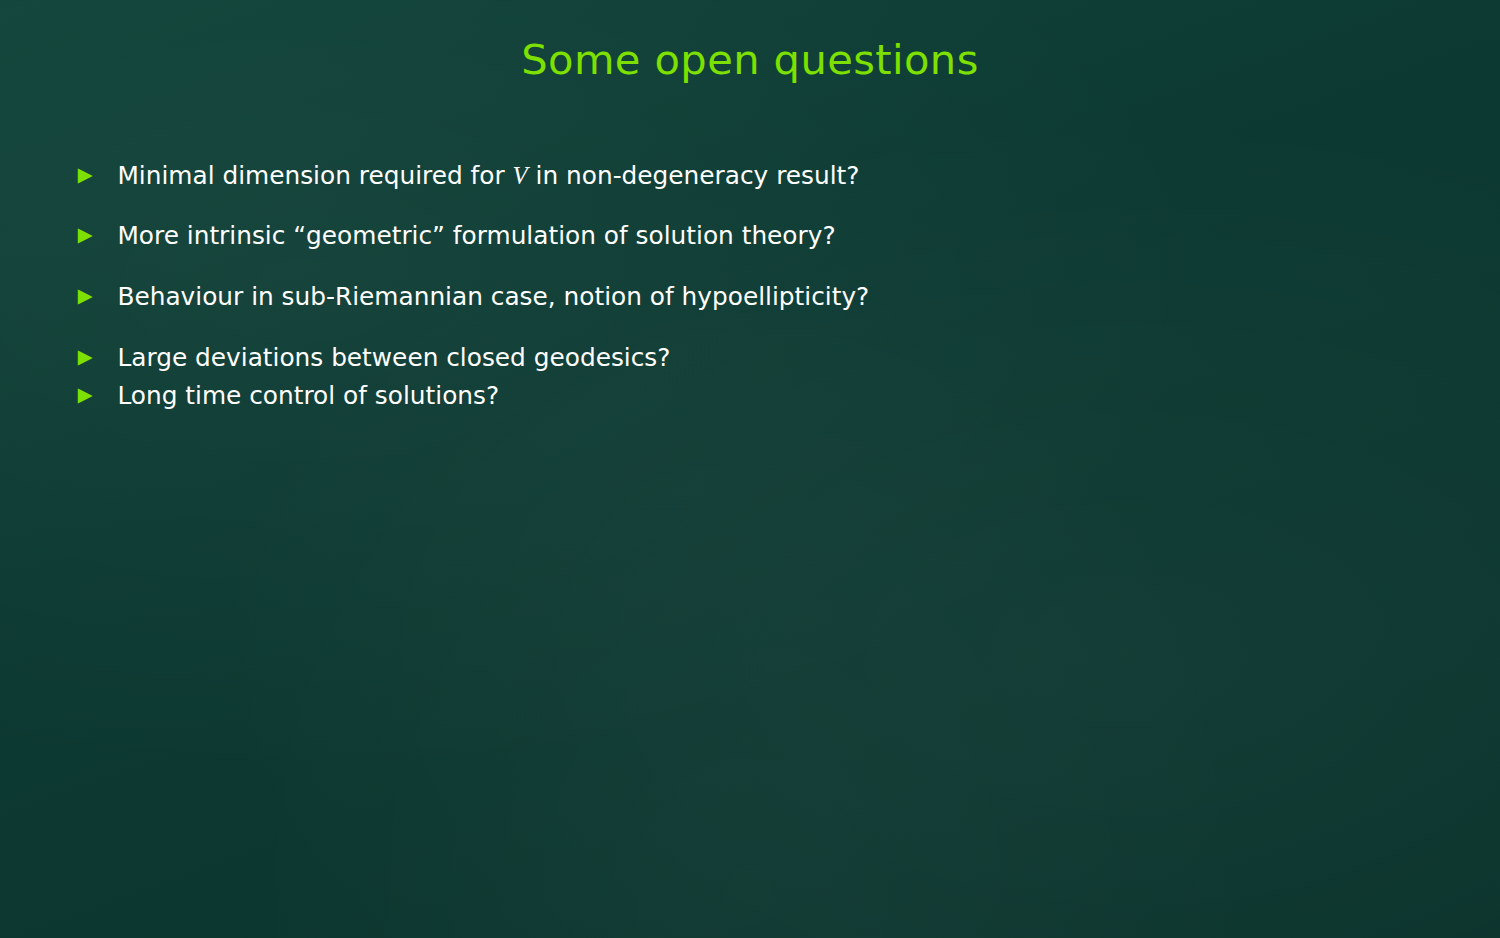Some open questions
Minimal dimension required for V in non-degeneracy result?
More intrinsic “geometric” formulation of solution theory?
Behaviour in sub-Riemannian case, notion of hypoellipticity?
Large deviations between closed geodesics?
Long time control of solutions?